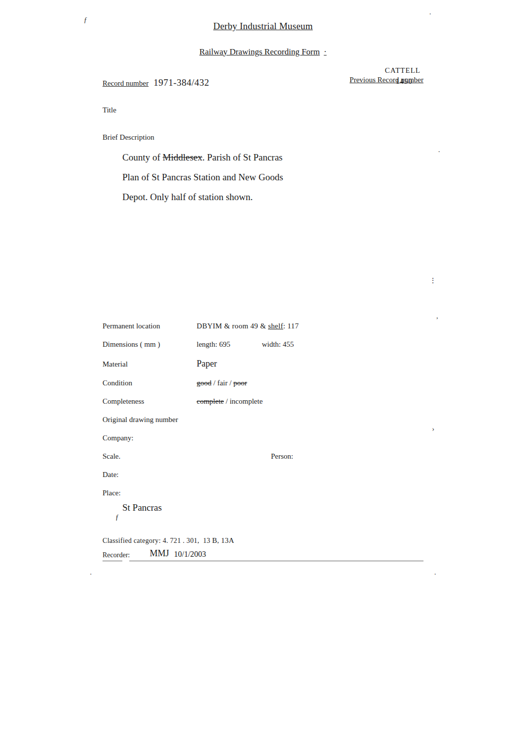ƒ · · ⋮ ʼ › · ·
Derby Industrial Museum
Railway Drawings Recording Form·
Record number 1971‑384/432
CATTELL Previous Record number 1450
Title
Brief Description
County of Middlesex. Parish of St Pancras
Plan of St Pancras Station and New Goods
Depot. Only half of station shown.
Permanent location
DBYIM & room 49 & shelf: 117
Dimensions ( mm )
length: 695 width: 455
Material
Paper
Condition
good / fair / poor
Completeness
complete / incomplete
Original drawing number
Company:
Scale.
Person:
Date:
Place:
St Pancras ƒ
Classified category: 4. 721 . 301, 13 B, 13A
Recorder: MMJ 10/1/2003